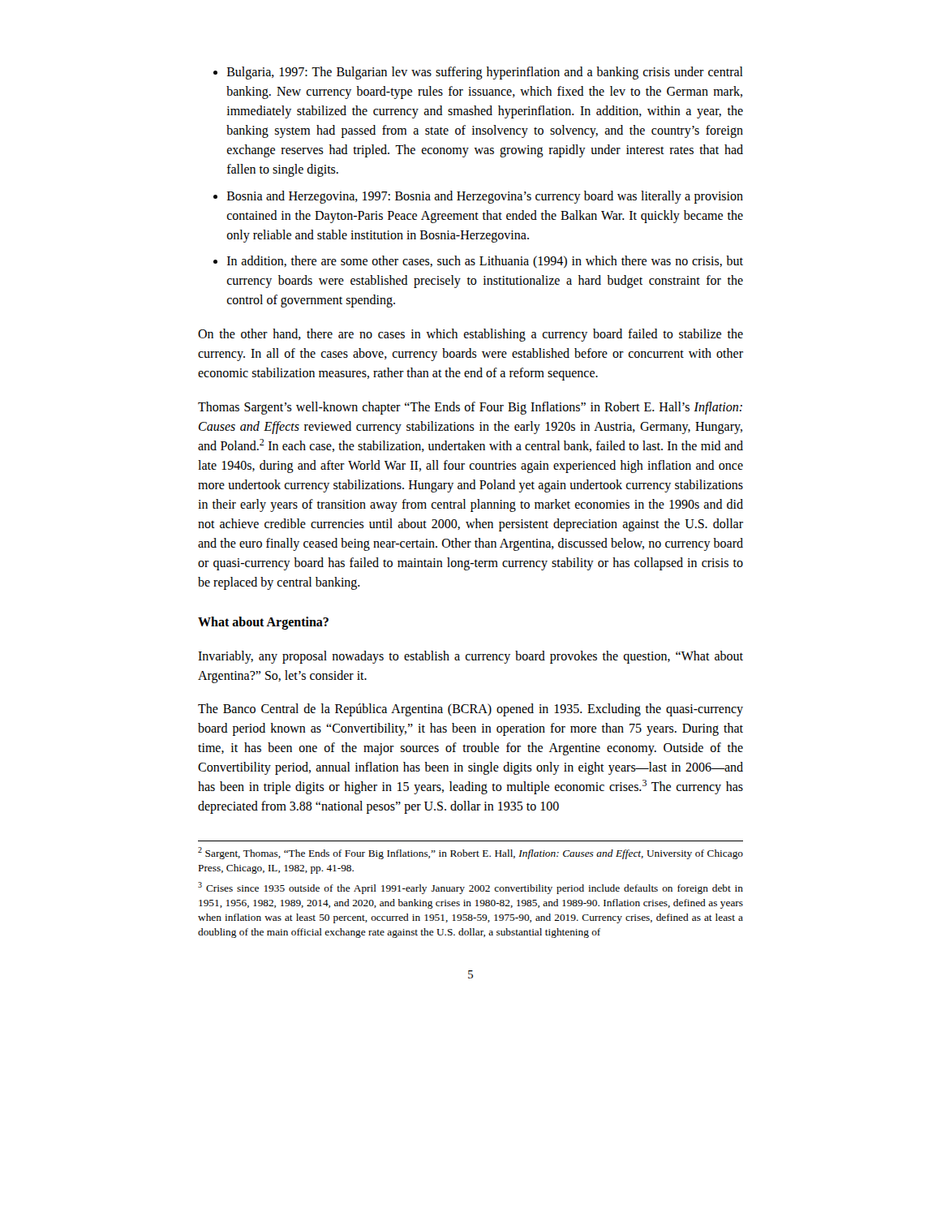Bulgaria, 1997: The Bulgarian lev was suffering hyperinflation and a banking crisis under central banking. New currency board-type rules for issuance, which fixed the lev to the German mark, immediately stabilized the currency and smashed hyperinflation. In addition, within a year, the banking system had passed from a state of insolvency to solvency, and the country’s foreign exchange reserves had tripled. The economy was growing rapidly under interest rates that had fallen to single digits.
Bosnia and Herzegovina, 1997: Bosnia and Herzegovina’s currency board was literally a provision contained in the Dayton-Paris Peace Agreement that ended the Balkan War. It quickly became the only reliable and stable institution in Bosnia-Herzegovina.
In addition, there are some other cases, such as Lithuania (1994) in which there was no crisis, but currency boards were established precisely to institutionalize a hard budget constraint for the control of government spending.
On the other hand, there are no cases in which establishing a currency board failed to stabilize the currency. In all of the cases above, currency boards were established before or concurrent with other economic stabilization measures, rather than at the end of a reform sequence.
Thomas Sargent’s well-known chapter “The Ends of Four Big Inflations” in Robert E. Hall’s Inflation: Causes and Effects reviewed currency stabilizations in the early 1920s in Austria, Germany, Hungary, and Poland.2 In each case, the stabilization, undertaken with a central bank, failed to last. In the mid and late 1940s, during and after World War II, all four countries again experienced high inflation and once more undertook currency stabilizations. Hungary and Poland yet again undertook currency stabilizations in their early years of transition away from central planning to market economies in the 1990s and did not achieve credible currencies until about 2000, when persistent depreciation against the U.S. dollar and the euro finally ceased being near-certain. Other than Argentina, discussed below, no currency board or quasi-currency board has failed to maintain long-term currency stability or has collapsed in crisis to be replaced by central banking.
What about Argentina?
Invariably, any proposal nowadays to establish a currency board provokes the question, “What about Argentina?” So, let’s consider it.
The Banco Central de la República Argentina (BCRA) opened in 1935. Excluding the quasi-currency board period known as “Convertibility,” it has been in operation for more than 75 years. During that time, it has been one of the major sources of trouble for the Argentine economy. Outside of the Convertibility period, annual inflation has been in single digits only in eight years—last in 2006—and has been in triple digits or higher in 15 years, leading to multiple economic crises.3 The currency has depreciated from 3.88 “national pesos” per U.S. dollar in 1935 to 100
2 Sargent, Thomas, “The Ends of Four Big Inflations,” in Robert E. Hall, Inflation: Causes and Effect, University of Chicago Press, Chicago, IL, 1982, pp. 41-98.
3 Crises since 1935 outside of the April 1991-early January 2002 convertibility period include defaults on foreign debt in 1951, 1956, 1982, 1989, 2014, and 2020, and banking crises in 1980-82, 1985, and 1989-90. Inflation crises, defined as years when inflation was at least 50 percent, occurred in 1951, 1958-59, 1975-90, and 2019. Currency crises, defined as at least a doubling of the main official exchange rate against the U.S. dollar, a substantial tightening of
5